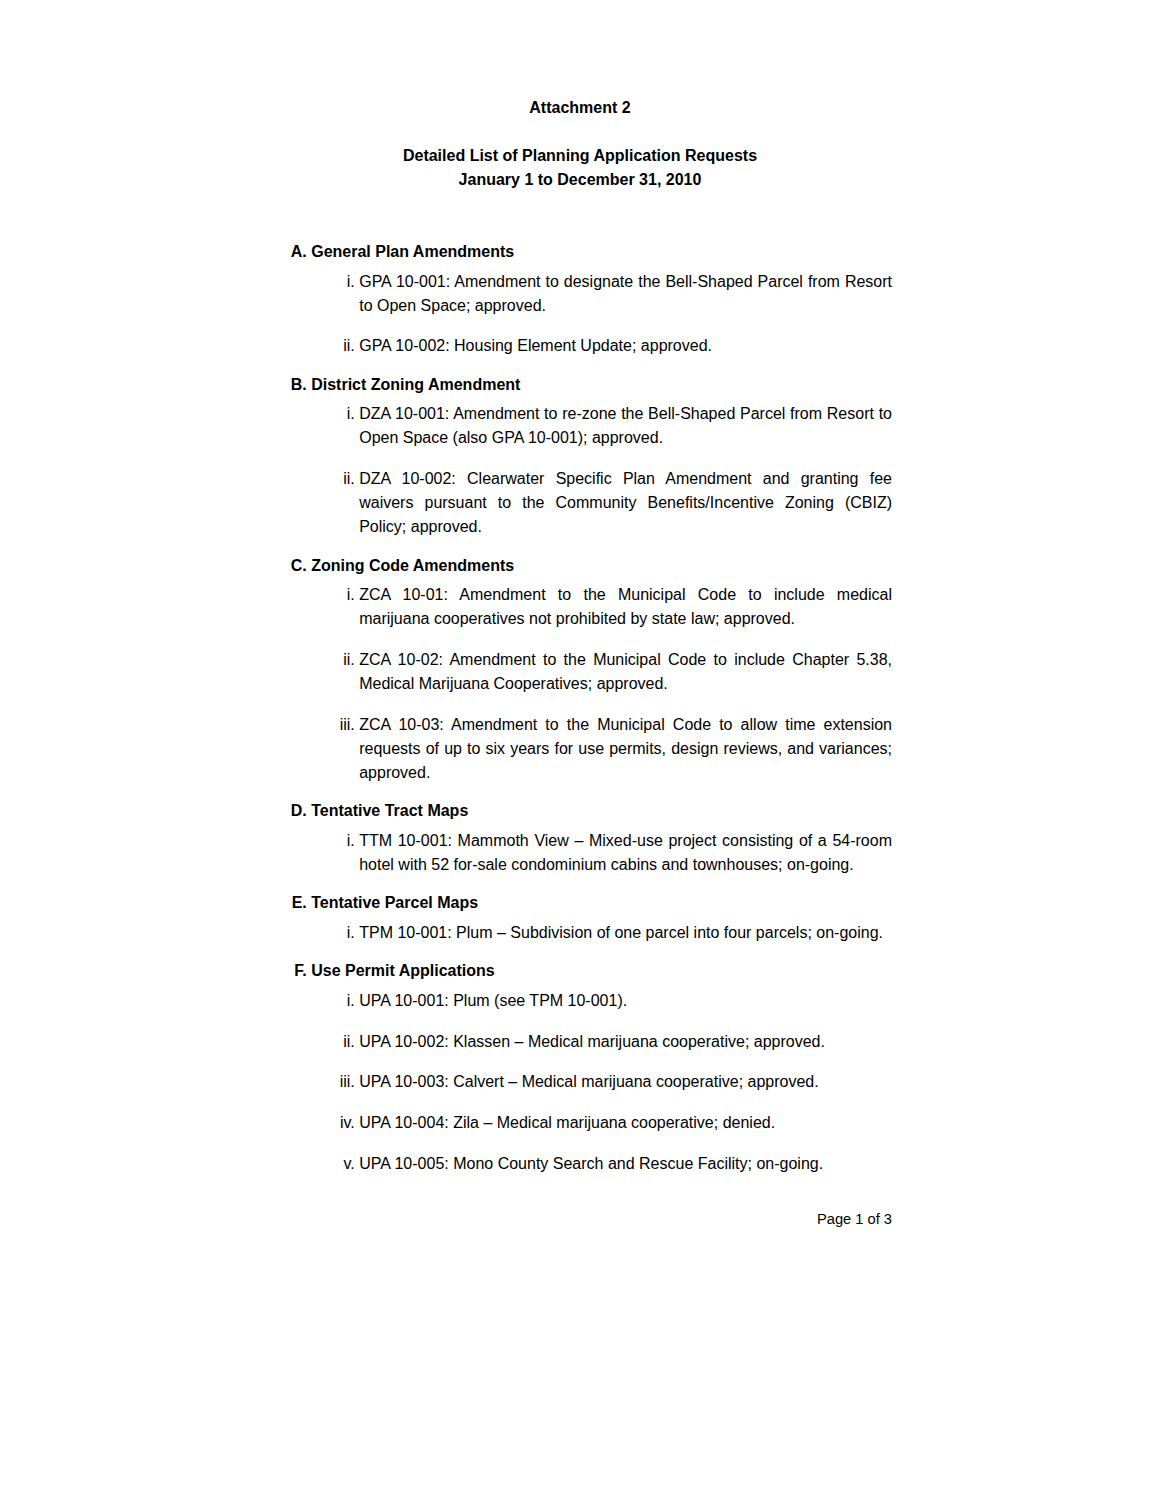Attachment 2
Detailed List of Planning Application Requests
January 1 to December 31, 2010
General Plan Amendments
GPA 10-001: Amendment to designate the Bell-Shaped Parcel from Resort to Open Space; approved.
GPA 10-002: Housing Element Update; approved.
District Zoning Amendment
DZA 10-001: Amendment to re-zone the Bell-Shaped Parcel from Resort to Open Space (also GPA 10-001); approved.
DZA 10-002: Clearwater Specific Plan Amendment and granting fee waivers pursuant to the Community Benefits/Incentive Zoning (CBIZ) Policy; approved.
Zoning Code Amendments
ZCA 10-01: Amendment to the Municipal Code to include medical marijuana cooperatives not prohibited by state law; approved.
ZCA 10-02: Amendment to the Municipal Code to include Chapter 5.38, Medical Marijuana Cooperatives; approved.
ZCA 10-03: Amendment to the Municipal Code to allow time extension requests of up to six years for use permits, design reviews, and variances; approved.
Tentative Tract Maps
TTM 10-001: Mammoth View – Mixed-use project consisting of a 54-room hotel with 52 for-sale condominium cabins and townhouses; on-going.
Tentative Parcel Maps
TPM 10-001: Plum – Subdivision of one parcel into four parcels; on-going.
Use Permit Applications
UPA 10-001: Plum (see TPM 10-001).
UPA 10-002: Klassen – Medical marijuana cooperative; approved.
UPA 10-003: Calvert – Medical marijuana cooperative; approved.
UPA 10-004: Zila – Medical marijuana cooperative; denied.
UPA 10-005: Mono County Search and Rescue Facility; on-going.
Page 1 of 3